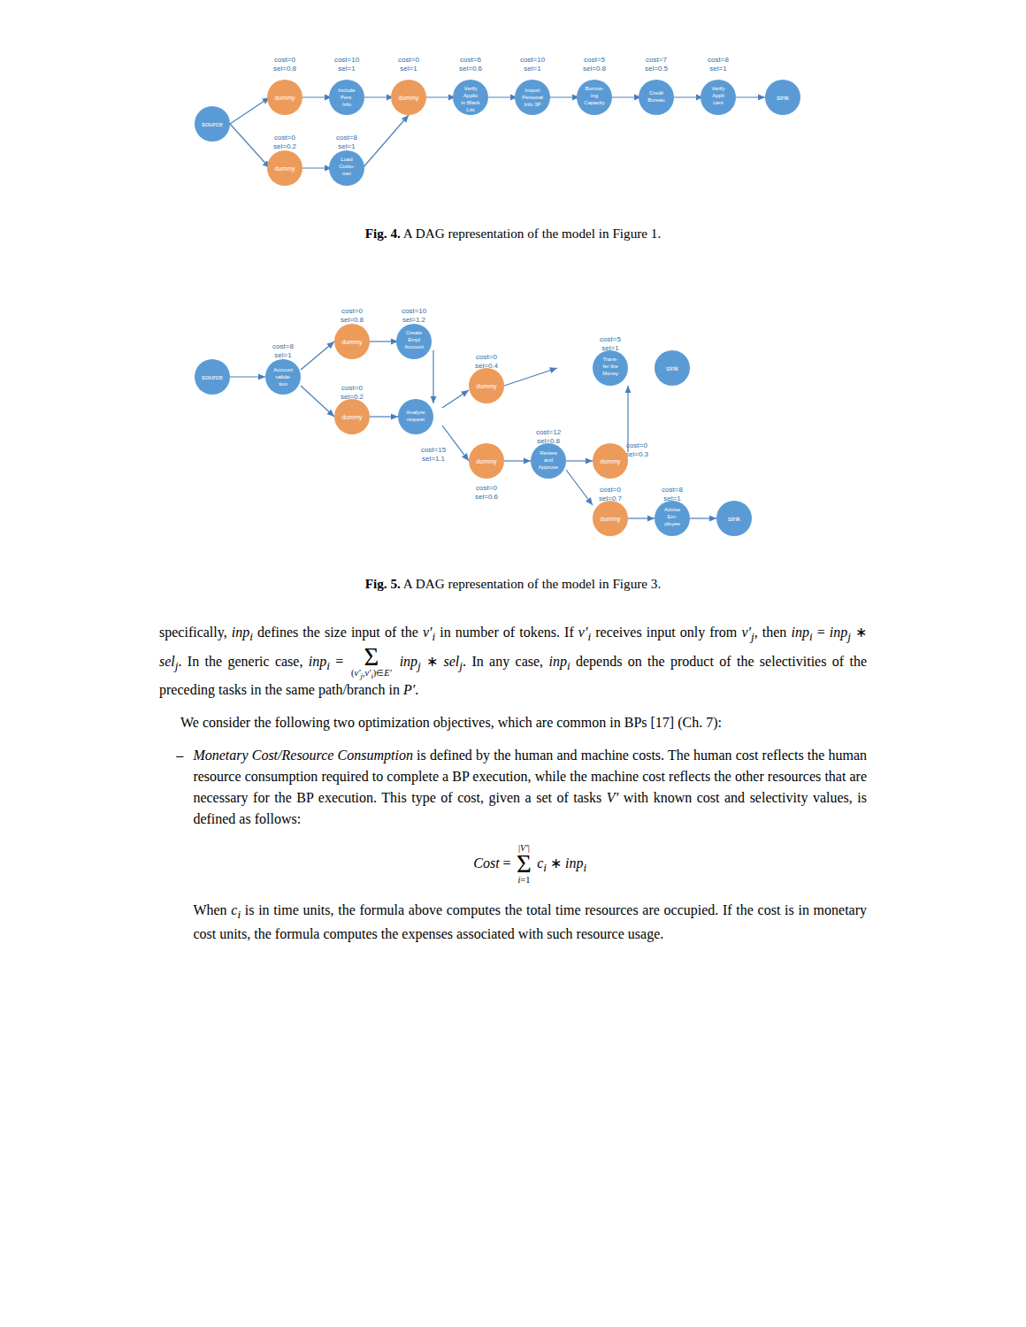cost=0sel=0.8 cost=10sel=1 cost=0sel=1 cost=6sel=0.6 cost=10sel=1 cost=5sel=0.8 cost=7sel=0.5 cost=8sel=1 cost=0sel=0.2 cost=8sel=1 source dummy Include Pers. Info dummy Verify Applic in Black List Import Personal Info 3P Borrow- ing Capacity Credit Bureau Verify Appli cant sink dummy Load Custo- mer
Fig. 4. A DAG representation of the model in Figure 1.
cost=8sel=1 cost=0sel=0.8 cost=10sel=1.2 cost=0sel=0.2 cost=15sel=1.1 cost=0sel=0.4 cost=12sel=0.8 cost=0sel=0.6 cost=0sel=0.7 cost=0sel=0.3 cost=5sel=1 cost=8sel=1 source Account valida- tion dummy Create Empl Account dummy Analyze request dummy dummy Review and Approve dummy dummy Trans- fer the Money sink Advise Em- ployee sink
Fig. 5. A DAG representation of the model in Figure 3.
specifically, inpi defines the size input of the v′i in number of tokens. If v′i receives input only from v′j, then inpi = inpj ∗ selj. In the generic case, inpi = Σ(v′j,v′i)∈E′ inpj ∗ selj. In any case, inpi depends on the product of the selectivities of the preceding tasks in the same path/branch in P′.
We consider the following two optimization objectives, which are common in BPs [17] (Ch. 7):
Monetary Cost/Resource Consumption is defined by the human and machine costs. The human cost reflects the human resource consumption required to complete a BP execution, while the machine cost reflects the other resources that are necessary for the BP execution. This type of cost, given a set of tasks V′ with known cost and selectivity values, is defined as follows:
Cost = |V′| Σ i=1 ci ∗ inpi
When ci is in time units, the formula above computes the total time resources are occupied. If the cost is in monetary cost units, the formula computes the expenses associated with such resource usage.